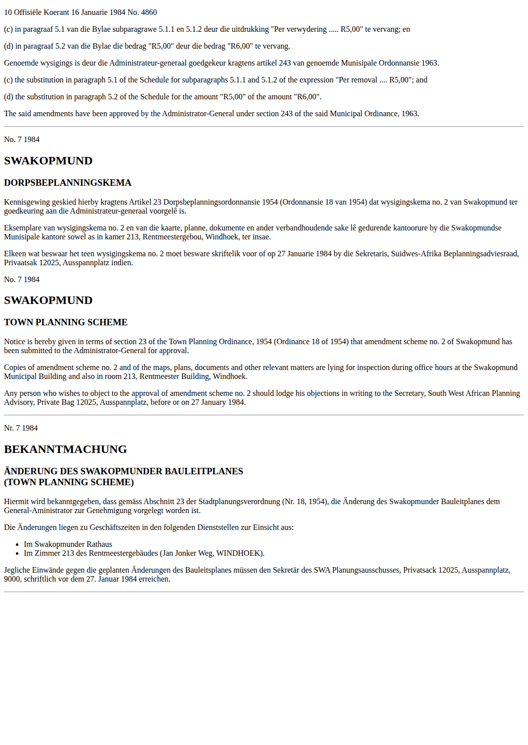10 Offisiële Koerant 16 Januarie 1984 No. 4860
(c) in paragraaf 5.1 van die Bylae subparagrawe 5.1.1 en 5.1.2 deur die uitdrukking "Per verwydering ..... R5,00" te vervang; en
(d) in paragraaf 5.2 van die Bylae die bedrag "R5,00" deur die bedrag "R6,00" te vervang.
Genoemde wysigings is deur die Administrateur-generaal goedgekeur kragtens artikel 243 van genoemde Munisipale Ordonnansie 1963.
(c) the substitution in paragraph 5.1 of the Schedule for subparagraphs 5.1.1 and 5.1.2 of the expression "Per removal .... R5,00"; and
(d) the substitution in paragraph 5.2 of the Schedule for the amount "R5,00" of the amount "R6,00".
The said amendments have been approved by the Administrator-General under section 243 of the said Municipal Ordinance, 1963.
No. 7 1984
SWAKOPMUND
DORPSBEPLANNINGSKEMA
Kennisgewing geskied hierby kragtens Artikel 23 Dorpsbeplanningsordonnansie 1954 (Ordonnansie 18 van 1954) dat wysigingskema no. 2 van Swakopmund ter goedkeuring aan die Administrateur-generaal voorgelê is.
Eksemplare van wysigingskema no. 2 en van die kaarte, planne, dokumente en ander verbandhoudende sake lê gedurende kantoorure by die Swakopmundse Munisipale kantore sowel as in kamer 213, Rentmeestergebou, Windhoek, ter insae.
Elkeen wat beswaar het teen wysigingskema no. 2 moet besware skriftelik voor of op 27 Januarie 1984 by die Sekretaris, Suidwes-Afrika Beplanningsadviesraad, Privaatsak 12025, Ausspannplatz indien.
No. 7 1984
SWAKOPMUND
TOWN PLANNING SCHEME
Notice is hereby given in terms of section 23 of the Town Planning Ordinance, 1954 (Ordinance 18 of 1954) that amendment scheme no. 2 of Swakopmund has been submitted to the Administrator-General for approval.
Copies of amendment scheme no. 2 and of the maps, plans, documents and other relevant matters are lying for inspection during office hours at the Swakopmund Municipal Building and also in room 213, Rentmeester Building, Windhoek.
Any person who wishes to object to the approval of amendment scheme no. 2 should lodge his objections in writing to the Secretary, South West African Planning Advisory, Private Bag 12025, Ausspannplatz, before or on 27 January 1984.
Nr. 7 1984
BEKANNTMACHUNG
ÄNDERUNG DES SWAKOPMUNDER BAULEITPLANES
(TOWN PLANNING SCHEME)
Hiermit wird bekanntgegeben, dass gemäss Abschnitt 23 der Stadtplanungsverordnung (Nr. 18, 1954), die Änderung des Swakopmunder Bauleitplanes dem General-Aministrator zur Genehmigung vorgelegt worden ist.
Die Änderungen liegen zu Geschäftszeiten in den folgenden Dienststellen zur Einsicht aus:
Im Swakopmunder Rathaus
Im Zimmer 213 des Rentmeestergebäudes (Jan Jonker Weg, WINDHOEK).
Jegliche Einwände gegen die geplanten Änderungen des Bauleitsplanes müssen den Sekretär des SWA Planungsausschusses, Privatsack 12025, Ausspannplatz, 9000, schriftlich vor dem 27. Januar 1984 erreichen.